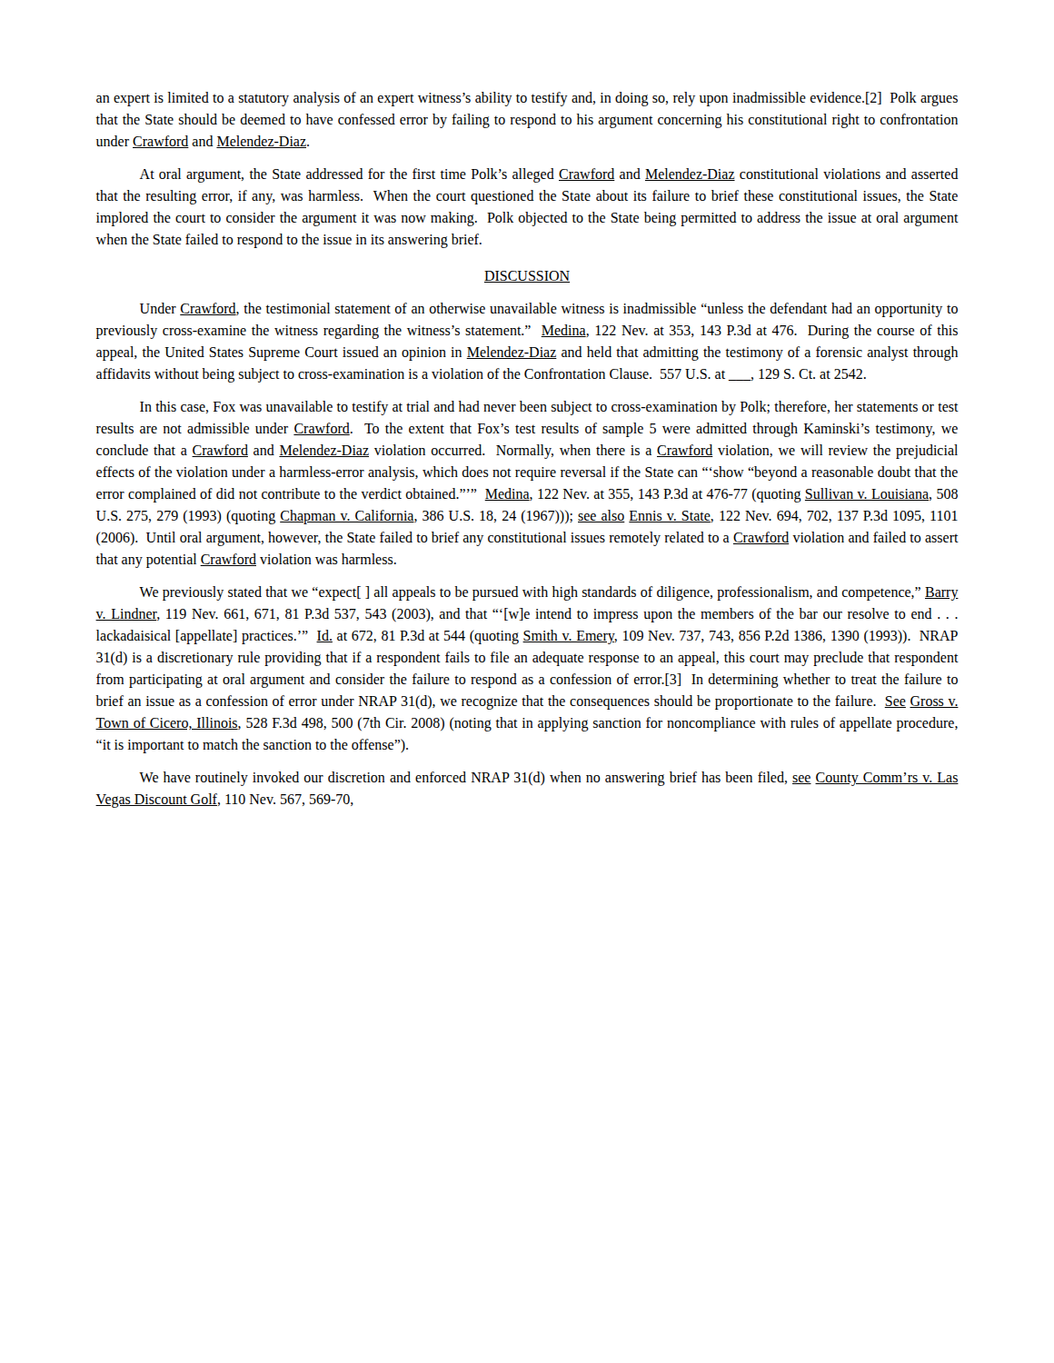an expert is limited to a statutory analysis of an expert witness’s ability to testify and, in doing so, rely upon inadmissible evidence.[2] Polk argues that the State should be deemed to have confessed error by failing to respond to his argument concerning his constitutional right to confrontation under Crawford and Melendez-Diaz.
At oral argument, the State addressed for the first time Polk’s alleged Crawford and Melendez-Diaz constitutional violations and asserted that the resulting error, if any, was harmless. When the court questioned the State about its failure to brief these constitutional issues, the State implored the court to consider the argument it was now making. Polk objected to the State being permitted to address the issue at oral argument when the State failed to respond to the issue in its answering brief.
DISCUSSION
Under Crawford, the testimonial statement of an otherwise unavailable witness is inadmissible “unless the defendant had an opportunity to previously cross-examine the witness regarding the witness’s statement.” Medina, 122 Nev. at 353, 143 P.3d at 476. During the course of this appeal, the United States Supreme Court issued an opinion in Melendez-Diaz and held that admitting the testimony of a forensic analyst through affidavits without being subject to cross-examination is a violation of the Confrontation Clause. 557 U.S. at ___, 129 S. Ct. at 2542.
In this case, Fox was unavailable to testify at trial and had never been subject to cross-examination by Polk; therefore, her statements or test results are not admissible under Crawford. To the extent that Fox’s test results of sample 5 were admitted through Kaminski’s testimony, we conclude that a Crawford and Melendez-Diaz violation occurred. Normally, when there is a Crawford violation, we will review the prejudicial effects of the violation under a harmless-error analysis, which does not require reversal if the State can “‘show “beyond a reasonable doubt that the error complained of did not contribute to the verdict obtained.”’” Medina, 122 Nev. at 355, 143 P.3d at 476-77 (quoting Sullivan v. Louisiana, 508 U.S. 275, 279 (1993) (quoting Chapman v. California, 386 U.S. 18, 24 (1967))); see also Ennis v. State, 122 Nev. 694, 702, 137 P.3d 1095, 1101 (2006). Until oral argument, however, the State failed to brief any constitutional issues remotely related to a Crawford violation and failed to assert that any potential Crawford violation was harmless.
We previously stated that we “expect[ ] all appeals to be pursued with high standards of diligence, professionalism, and competence,” Barry v. Lindner, 119 Nev. 661, 671, 81 P.3d 537, 543 (2003), and that “‘[w]e intend to impress upon the members of the bar our resolve to end . . . lackadaisical [appellate] practices.’” Id. at 672, 81 P.3d at 544 (quoting Smith v. Emery, 109 Nev. 737, 743, 856 P.2d 1386, 1390 (1993)). NRAP 31(d) is a discretionary rule providing that if a respondent fails to file an adequate response to an appeal, this court may preclude that respondent from participating at oral argument and consider the failure to respond as a confession of error.[3] In determining whether to treat the failure to brief an issue as a confession of error under NRAP 31(d), we recognize that the consequences should be proportionate to the failure. See Gross v. Town of Cicero, Illinois, 528 F.3d 498, 500 (7th Cir. 2008) (noting that in applying sanction for noncompliance with rules of appellate procedure, “it is important to match the sanction to the offense”).
We have routinely invoked our discretion and enforced NRAP 31(d) when no answering brief has been filed, see County Comm’rs v. Las Vegas Discount Golf, 110 Nev. 567, 569-70,